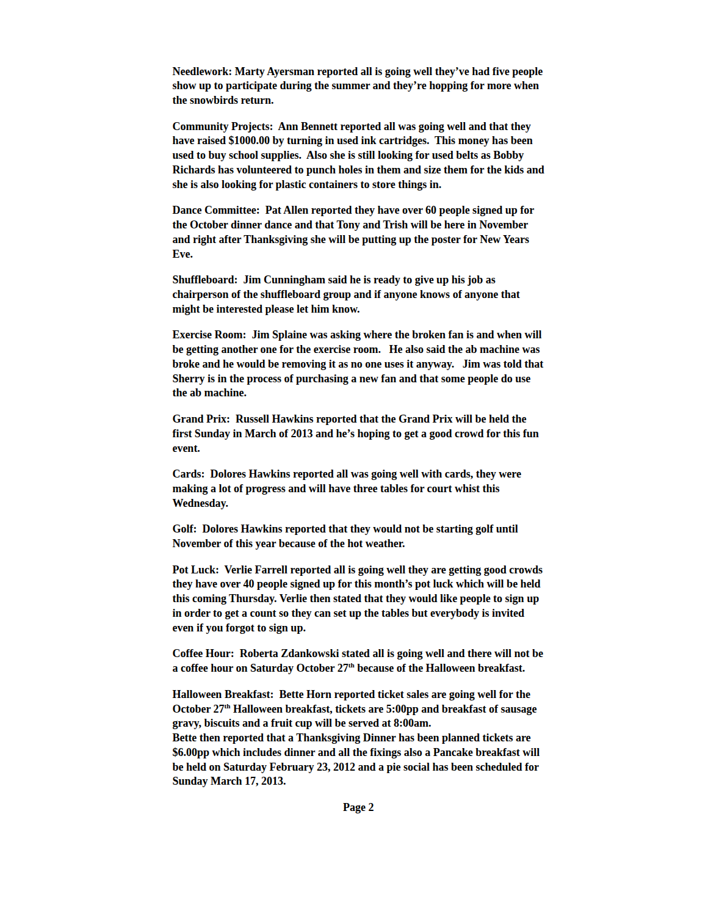Needlework: Marty Ayersman reported all is going well they’ve had five people show up to participate during the summer and they’re hopping for more when the snowbirds return.
Community Projects: Ann Bennett reported all was going well and that they have raised $1000.00 by turning in used ink cartridges. This money has been used to buy school supplies. Also she is still looking for used belts as Bobby Richards has volunteered to punch holes in them and size them for the kids and she is also looking for plastic containers to store things in.
Dance Committee: Pat Allen reported they have over 60 people signed up for the October dinner dance and that Tony and Trish will be here in November and right after Thanksgiving she will be putting up the poster for New Years Eve.
Shuffleboard: Jim Cunningham said he is ready to give up his job as chairperson of the shuffleboard group and if anyone knows of anyone that might be interested please let him know.
Exercise Room: Jim Splaine was asking where the broken fan is and when will be getting another one for the exercise room. He also said the ab machine was broke and he would be removing it as no one uses it anyway. Jim was told that Sherry is in the process of purchasing a new fan and that some people do use the ab machine.
Grand Prix: Russell Hawkins reported that the Grand Prix will be held the first Sunday in March of 2013 and he’s hoping to get a good crowd for this fun event.
Cards: Dolores Hawkins reported all was going well with cards, they were making a lot of progress and will have three tables for court whist this Wednesday.
Golf: Dolores Hawkins reported that they would not be starting golf until November of this year because of the hot weather.
Pot Luck: Verlie Farrell reported all is going well they are getting good crowds they have over 40 people signed up for this month’s pot luck which will be held this coming Thursday. Verlie then stated that they would like people to sign up in order to get a count so they can set up the tables but everybody is invited even if you forgot to sign up.
Coffee Hour: Roberta Zdankowski stated all is going well and there will not be a coffee hour on Saturday October 27th because of the Halloween breakfast.
Halloween Breakfast: Bette Horn reported ticket sales are going well for the October 27th Halloween breakfast, tickets are 5:00pp and breakfast of sausage gravy, biscuits and a fruit cup will be served at 8:00am.
Bette then reported that a Thanksgiving Dinner has been planned tickets are $6.00pp which includes dinner and all the fixings also a Pancake breakfast will be held on Saturday February 23, 2012 and a pie social has been scheduled for Sunday March 17, 2013.
Page 2